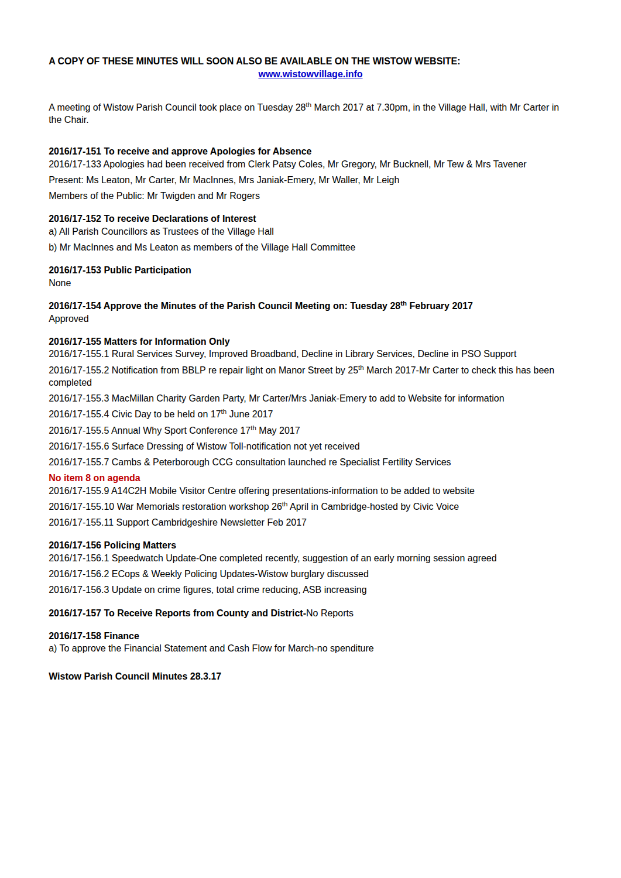A COPY OF THESE MINUTES WILL SOON ALSO BE AVAILABLE ON THE WISTOW WEBSITE:
www.wistowvillage.info
A meeting of Wistow Parish Council took place on Tuesday 28th March 2017 at 7.30pm, in the Village Hall, with Mr Carter in the Chair.
2016/17-151 To receive and approve Apologies for Absence
2016/17-133 Apologies had been received from Clerk Patsy Coles, Mr Gregory, Mr Bucknell, Mr Tew & Mrs Tavener
Present: Ms Leaton, Mr Carter, Mr MacInnes, Mrs Janiak-Emery, Mr Waller, Mr Leigh
Members of the Public: Mr Twigden and Mr Rogers
2016/17-152 To receive Declarations of Interest
a) All Parish Councillors as Trustees of the Village Hall
b) Mr MacInnes and Ms Leaton as members of the Village Hall Committee
2016/17-153 Public Participation
None
2016/17-154 Approve the Minutes of the Parish Council Meeting on: Tuesday 28th February 2017
Approved
2016/17-155 Matters for Information Only
2016/17-155.1 Rural Services Survey, Improved Broadband, Decline in Library Services, Decline in PSO Support
2016/17-155.2 Notification from BBLP re repair light on Manor Street by 25th March 2017-Mr Carter to check this has been completed
2016/17-155.3 MacMillan Charity Garden Party, Mr Carter/Mrs Janiak-Emery to add to Website for information
2016/17-155.4 Civic Day to be held on 17th June 2017
2016/17-155.5 Annual Why Sport Conference 17th May 2017
2016/17-155.6 Surface Dressing of Wistow Toll-notification not yet received
2016/17-155.7 Cambs & Peterborough CCG consultation launched re Specialist Fertility Services
No item 8 on agenda
2016/17-155.9 A14C2H Mobile Visitor Centre offering presentations-information to be added to website
2016/17-155.10 War Memorials restoration workshop 26th April in Cambridge-hosted by Civic Voice
2016/17-155.11 Support Cambridgeshire Newsletter Feb 2017
2016/17-156 Policing Matters
2016/17-156.1 Speedwatch Update-One completed recently, suggestion of an early morning session agreed
2016/17-156.2 ECops & Weekly Policing Updates-Wistow burglary discussed
2016/17-156.3 Update on crime figures, total crime reducing, ASB increasing
2016/17-157 To Receive Reports from County and District-No Reports
2016/17-158 Finance
a) To approve the Financial Statement and Cash Flow for March-no spenditure
Wistow Parish Council Minutes 28.3.17